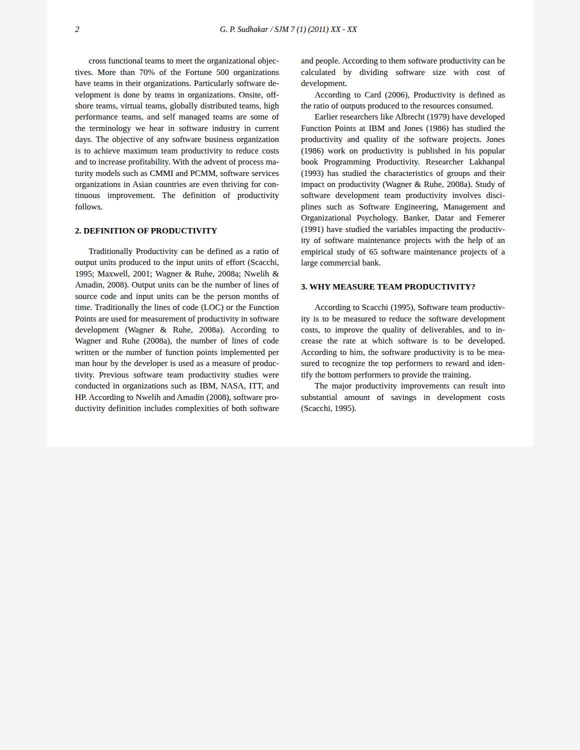2
G. P. Sudhakar / SJM 7 (1) (2011) XX - XX
cross functional teams to meet the organizational objectives. More than 70% of the Fortune 500 organizations have teams in their organizations. Particularly software development is done by teams in organizations. Onsite, offshore teams, virtual teams, globally distributed teams, high performance teams, and self managed teams are some of the terminology we hear in software industry in current days. The objective of any software business organization is to achieve maximum team productivity to reduce costs and to increase profitability. With the advent of process maturity models such as CMMI and PCMM, software services organizations in Asian countries are even thriving for continuous improvement. The definition of productivity follows.
2. DEFINITION OF PRODUCTIVITY
Traditionally Productivity can be defined as a ratio of output units produced to the input units of effort (Scacchi, 1995; Maxwell, 2001; Wagner & Ruhe, 2008a; Nwelih & Amadin, 2008). Output units can be the number of lines of source code and input units can be the person months of time. Traditionally the lines of code (LOC) or the Function Points are used for measurement of productivity in software development (Wagner & Ruhe, 2008a). According to Wagner and Ruhe (2008a), the number of lines of code written or the number of function points implemented per man hour by the developer is used as a measure of productivity. Previous software team productivity studies were conducted in organizations such as IBM, NASA, ITT, and HP. According to Nwelih and Amadin (2008), software productivity definition includes complexities of both software and people. According to them software productivity can be calculated by dividing software size with cost of development.
According to Card (2006), Productivity is defined as the ratio of outputs produced to the resources consumed.
Earlier researchers like Albrecht (1979) have developed Function Points at IBM and Jones (1986) has studied the productivity and quality of the software projects. Jones (1986) work on productivity is published in his popular book Programming Productivity. Researcher Lakhanpal (1993) has studied the characteristics of groups and their impact on productivity (Wagner & Ruhe, 2008a). Study of software development team productivity involves disciplines such as Software Engineering, Management and Organizational Psychology. Banker, Datar and Femerer (1991) have studied the variables impacting the productivity of software maintenance projects with the help of an empirical study of 65 software maintenance projects of a large commercial bank.
3. WHY MEASURE TEAM PRODUCTIVITY?
According to Scacchi (1995), Software team productivity is to be measured to reduce the software development costs, to improve the quality of deliverables, and to increase the rate at which software is to be developed. According to him, the software productivity is to be measured to recognize the top performers to reward and identify the bottom performers to provide the training.
The major productivity improvements can result into substantial amount of savings in development costs (Scacchi, 1995).